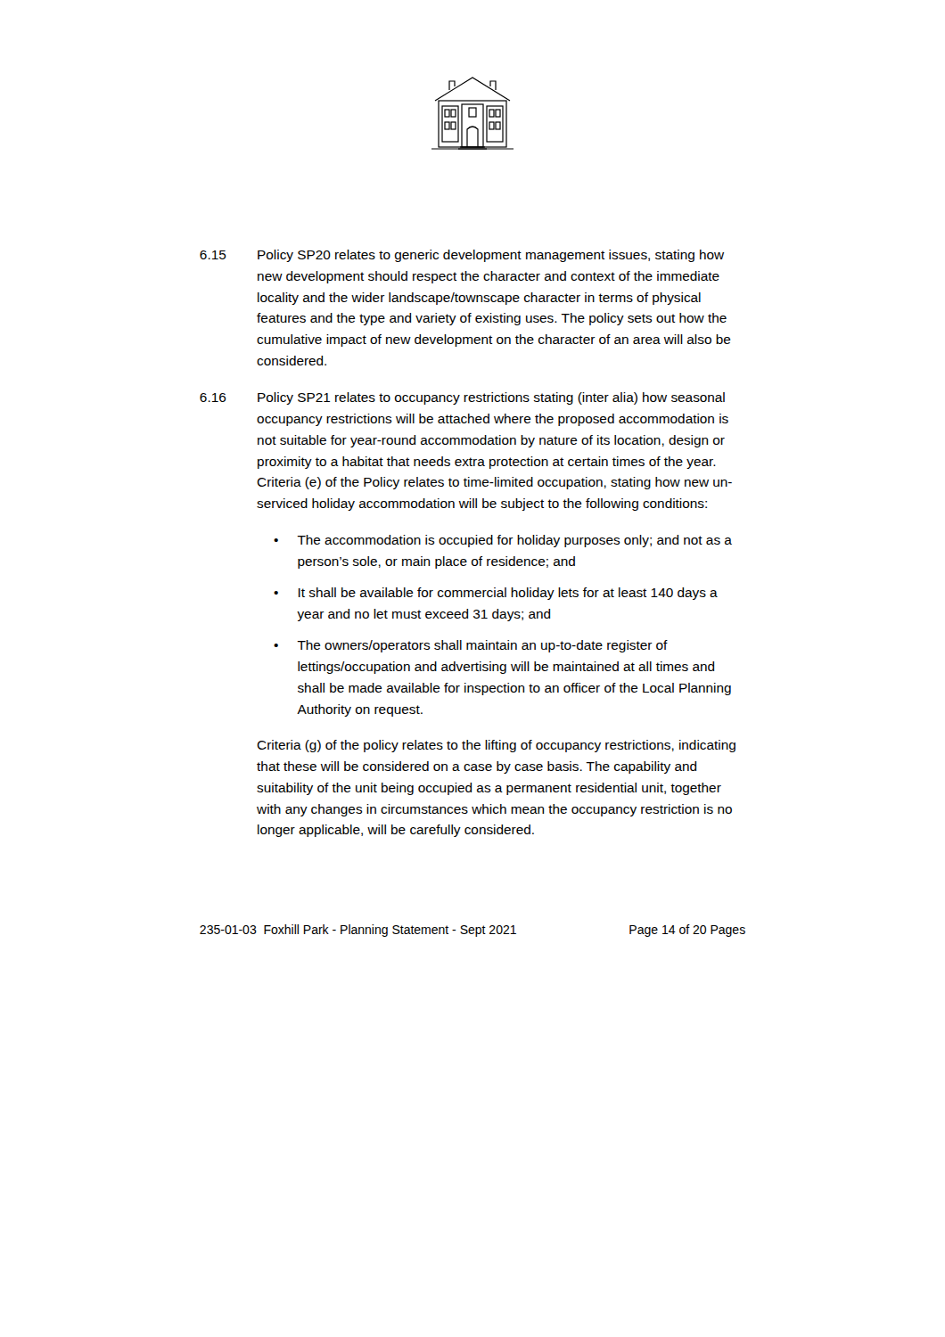6.15
Policy SP20 relates to generic development management issues, stating how new development should respect the character and context of the immediate locality and the wider landscape/townscape character in terms of physical features and the type and variety of existing uses. The policy sets out how the cumulative impact of new development on the character of an area will also be considered.
6.16
Policy SP21 relates to occupancy restrictions stating (inter alia) how seasonal occupancy restrictions will be attached where the proposed accommodation is not suitable for year-round accommodation by nature of its location, design or proximity to a habitat that needs extra protection at certain times of the year. Criteria (e) of the Policy relates to time-limited occupation, stating how new un-serviced holiday accommodation will be subject to the following conditions:
The accommodation is occupied for holiday purposes only; and not as a person’s sole, or main place of residence; and
It shall be available for commercial holiday lets for at least 140 days a year and no let must exceed 31 days; and
The owners/operators shall maintain an up-to-date register of lettings/occupation and advertising will be maintained at all times and shall be made available for inspection to an officer of the Local Planning Authority on request.
Criteria (g) of the policy relates to the lifting of occupancy restrictions, indicating that these will be considered on a case by case basis. The capability and suitability of the unit being occupied as a permanent residential unit, together with any changes in circumstances which mean the occupancy restriction is no longer applicable, will be carefully considered.
235-01-03 Foxhill Park - Planning Statement - Sept 2021
Page 14 of 20 Pages